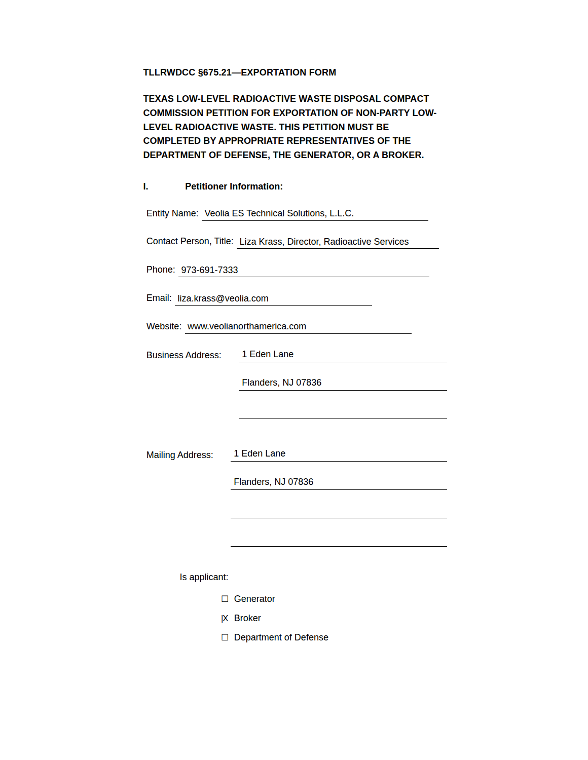TLLRWDCC §675.21—EXPORTATION FORM
TEXAS LOW-LEVEL RADIOACTIVE WASTE DISPOSAL COMPACT COMMISSION PETITION FOR EXPORTATION OF NON-PARTY LOW-LEVEL RADIOACTIVE WASTE. THIS PETITION MUST BE COMPLETED BY APPROPRIATE REPRESENTATIVES OF THE DEPARTMENT OF DEFENSE, THE GENERATOR, OR A BROKER.
I. Petitioner Information:
Entity Name: Veolia ES Technical Solutions, L.L.C.
Contact Person, Title: Liza Krass, Director, Radioactive Services
Phone: 973-691-7333
Email: liza.krass@veolia.com
Website: www.veolianorthamerica.com
Business Address:
1 Eden Lane
Flanders, NJ 07836
Mailing Address:
1 Eden Lane
Flanders, NJ 07836
Is applicant:
☐Generator
|X Broker
☐Department of Defense